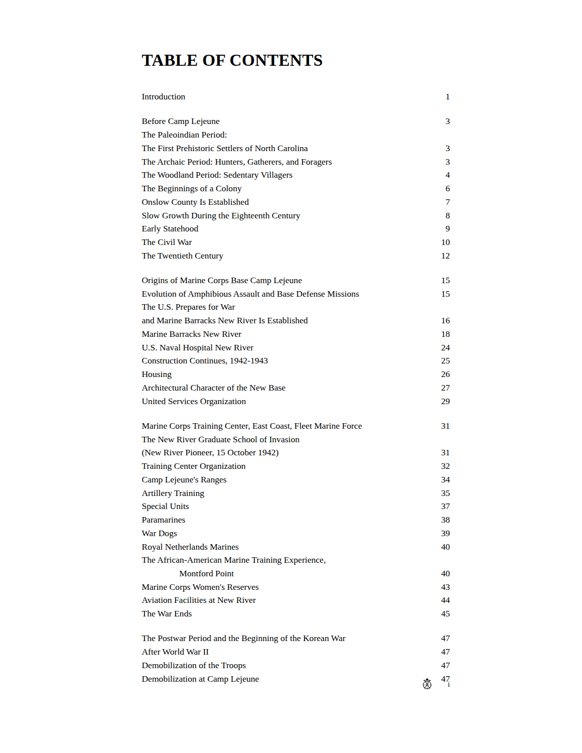TABLE OF CONTENTS
| Introduction | 1 |
| Before Camp Lejeune | 3 |
| The Paleoindian Period: | |
| The First Prehistoric Settlers of North Carolina | 3 |
| The Archaic Period: Hunters, Gatherers, and Foragers | 3 |
| The Woodland Period: Sedentary Villagers | 4 |
| The Beginnings of a Colony | 6 |
| Onslow County Is Established | 7 |
| Slow Growth During the Eighteenth Century | 8 |
| Early Statehood | 9 |
| The Civil War | 10 |
| The Twentieth Century | 12 |
| Origins of Marine Corps Base Camp Lejeune | 15 |
| Evolution of Amphibious Assault and Base Defense Missions | 15 |
| The U.S. Prepares for War | |
| and Marine Barracks New River Is Established | 16 |
| Marine Barracks New River | 18 |
| U.S. Naval Hospital New River | 24 |
| Construction Continues, 1942-1943 | 25 |
| Housing | 26 |
| Architectural Character of the New Base | 27 |
| United Services Organization | 29 |
| Marine Corps Training Center, East Coast, Fleet Marine Force | 31 |
| The New River Graduate School of Invasion | |
| (New River Pioneer, 15 October 1942) | 31 |
| Training Center Organization | 32 |
| Camp Lejeune's Ranges | 34 |
| Artillery Training | 35 |
| Special Units | 37 |
| Paramarines | 38 |
| War Dogs | 39 |
| Royal Netherlands Marines | 40 |
| The African-American Marine Training Experience, | |
| Montford Point | 40 |
| Marine Corps Women's Reserves | 43 |
| Aviation Facilities at New River | 44 |
| The War Ends | 45 |
| The Postwar Period and the Beginning of the Korean War | 47 |
| After World War II | 47 |
| Demobilization of the Troops | 47 |
| Demobilization at Camp Lejeune | 47 |
i